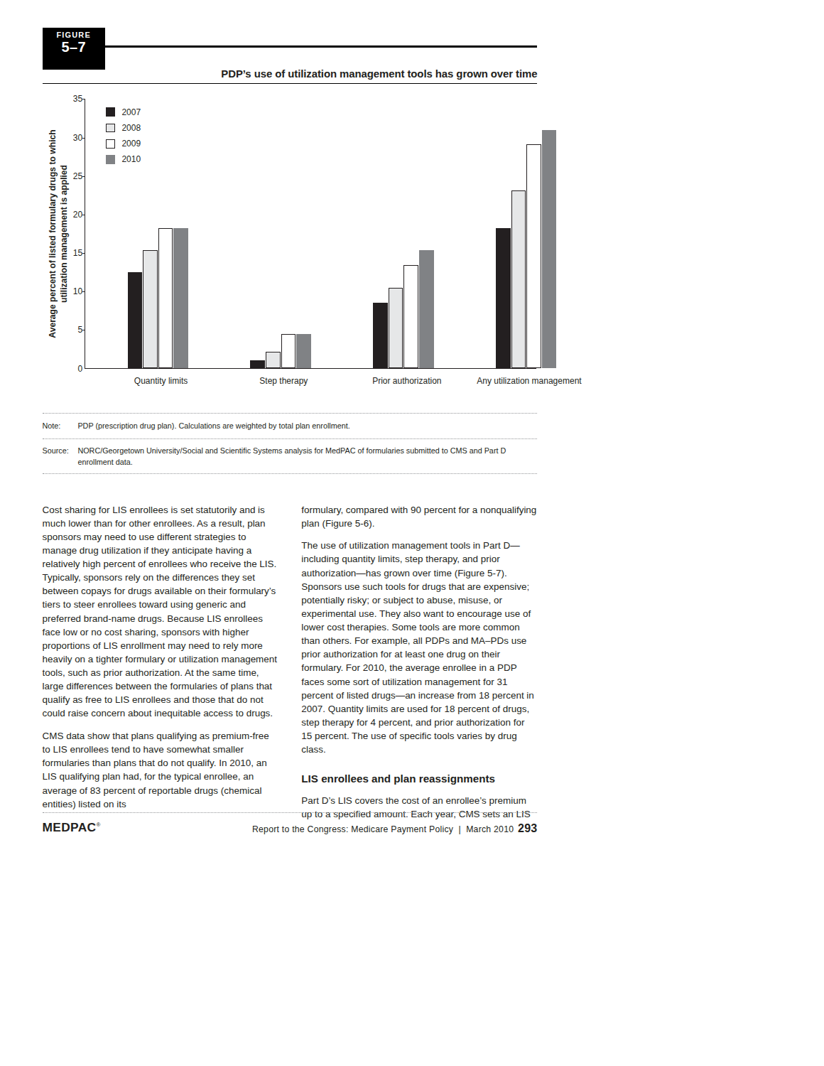FIGURE
5–7
PDP’s use of utilization management tools has grown over time
Average percent of listed formulary drugs to which
utilization management is applied
35
30
25
20
15
10
5
0
2007
2008
2009
2010
Quantity limits
Step therapy
Prior authorization
Any utilization management
Note:
PDP (prescription drug plan). Calculations are weighted by total plan enrollment.
Source:
NORC/Georgetown University/Social and Scientific Systems analysis for MedPAC of formularies submitted to CMS and Part D enrollment data.
Cost sharing for LIS enrollees is set statutorily and is much lower than for other enrollees. As a result, plan sponsors may need to use different strategies to manage drug utilization if they anticipate having a relatively high percent of enrollees who receive the LIS. Typically, sponsors rely on the differences they set between copays for drugs available on their formulary’s tiers to steer enrollees toward using generic and preferred brand-name drugs. Because LIS enrollees face low or no cost sharing, sponsors with higher proportions of LIS enrollment may need to rely more heavily on a tighter formulary or utilization management tools, such as prior authorization. At the same time, large differences between the formularies of plans that qualify as free to LIS enrollees and those that do not could raise concern about inequitable access to drugs.
CMS data show that plans qualifying as premium-free to LIS enrollees tend to have somewhat smaller formularies than plans that do not qualify. In 2010, an LIS qualifying plan had, for the typical enrollee, an average of 83 percent of reportable drugs (chemical entities) listed on its
formulary, compared with 90 percent for a nonqualifying plan (Figure 5-6).
The use of utilization management tools in Part D—including quantity limits, step therapy, and prior authorization—has grown over time (Figure 5-7). Sponsors use such tools for drugs that are expensive; potentially risky; or subject to abuse, misuse, or experimental use. They also want to encourage use of lower cost therapies. Some tools are more common than others. For example, all PDPs and MA–PDs use prior authorization for at least one drug on their formulary. For 2010, the average enrollee in a PDP faces some sort of utilization management for 31 percent of listed drugs—an increase from 18 percent in 2007. Quantity limits are used for 18 percent of drugs, step therapy for 4 percent, and prior authorization for 15 percent. The use of specific tools varies by drug class.
LIS enrollees and plan reassignments
Part D’s LIS covers the cost of an enrollee’s premium up to a specified amount. Each year, CMS sets an LIS
MEDPAC®
Report to the Congress: Medicare Payment Policy | March 2010293